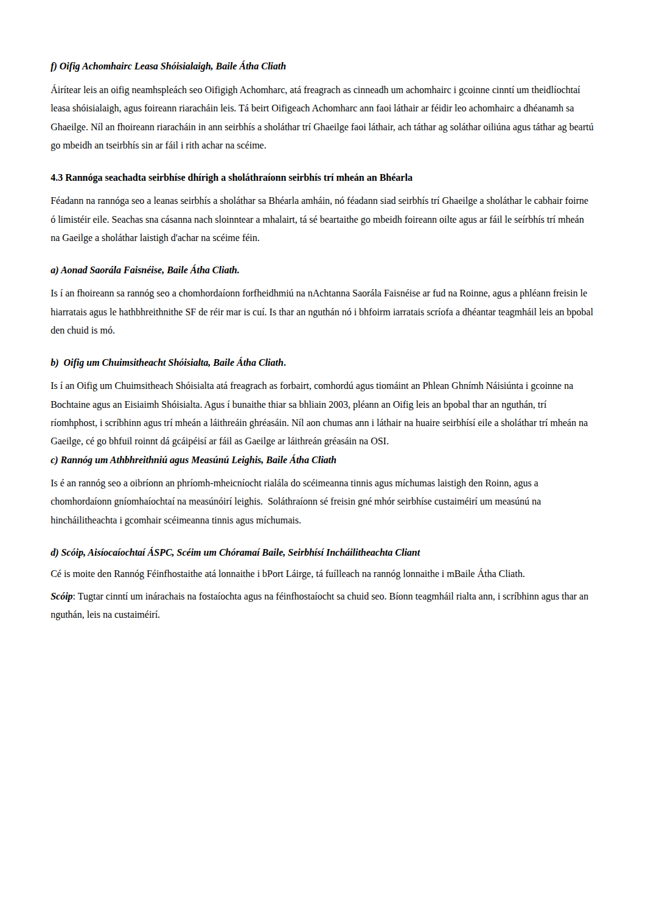f) Oifig Achomhairc Leasa Shóisialaigh, Baile Átha Cliath
Áirítear leis an oifig neamhspleách seo Oifigigh Achomharc, atá freagrach as cinneadh um achomhairc i gcoinne cinntí um theidlíochtaí leasa shóisialaigh, agus foireann riaracháin leis. Tá beirt Oifigeach Achomharc ann faoi láthair ar féidir leo achomhairc a dhéanamh sa Ghaeilge. Níl an fhoireann riaracháin in ann seirbhís a sholáthar trí Ghaeilge faoi láthair, ach táthar ag soláthar oiliúna agus táthar ag beartú go mbeidh an tseirbhís sin ar fáil i rith achar na scéime.
4.3 Rannóga seachadta seirbhíse dhírigh a sholáthraíonn seirbhís trí mheán an Bhéarla
Féadann na rannóga seo a leanas seirbhís a sholáthar sa Bhéarla amháin, nó féadann siad seirbhís trí Ghaeilge a sholáthar le cabhair foirne ó limistéir eile. Seachas sna cásanna nach sloinntear a mhalairt, tá sé beartaithe go mbeidh foireann oilte agus ar fáil le seírbhís trí mheán na Gaeilge a sholáthar laistigh d'achar na scéime féin.
a) Aonad Saorála Faisnéise, Baile Átha Cliath.
Is í an fhoireann sa rannóg seo a chomhordaíonn forfheidhmiú na nAchtanna Saorála Faisnéise ar fud na Roinne, agus a phléann freisin le hiarratais agus le hathbhreithnithe SF de réir mar is cuí. Is thar an nguthán nó i bhfoirm iarratais scríofa a dhéantar teagmháil leis an bpobal den chuid is mó.
b) Oifig um Chuimsitheacht Shóisialta, Baile Átha Cliath.
Is í an Oifig um Chuimsitheach Shóisialta atá freagrach as forbairt, comhordú agus tiomáint an Phlean Ghnímh Náisiúnta i gcoinne na Bochtaine agus an Eisiaimh Shóisialta. Agus í bunaithe thiar sa bhliain 2003, pléann an Oifig leis an bpobal thar an nguthán, trí ríomhphost, i scríbhinn agus trí mheán a láithreáin ghréasáin. Níl aon chumas ann i láthair na huaire seirbhísí eile a sholáthar trí mheán na Gaeilge, cé go bhfuil roinnt dá gcáipéisí ar fáil as Gaeilge ar láithreán gréasáin na OSI.
c) Rannóg um Athbhreithniú agus Measúnú Leighis, Baile Átha Cliath
Is é an rannóg seo a oibríonn an phríomh-mheicníocht rialála do scéimeanna tinnis agus míchumas laistigh den Roinn, agus a chomhordaíonn gníomhaíochtaí na measúnóirí leighis. Soláthraíonn sé freisin gné mhór seirbhíse custaiméirí um measúnú na hincháilitheachta i gcomhair scéimeanna tinnis agus míchumais.
d) Scóip, Aisíocaíochtaí ÁSPC, Scéim um Chóramaí Baile, Seirbhísí Incháilitheachta Cliant
Cé is moite den Rannóg Féinfhostaithe atá lonnaithe i bPort Láirge, tá fuílleach na rannóg lonnaithe i mBaile Átha Cliath.
Scóip: Tugtar cinntí um inárachais na fostaíochta agus na féinfhostaíocht sa chuid seo. Bíonn teagmháil rialta ann, i scríbhinn agus thar an nguthán, leis na custaiméirí.